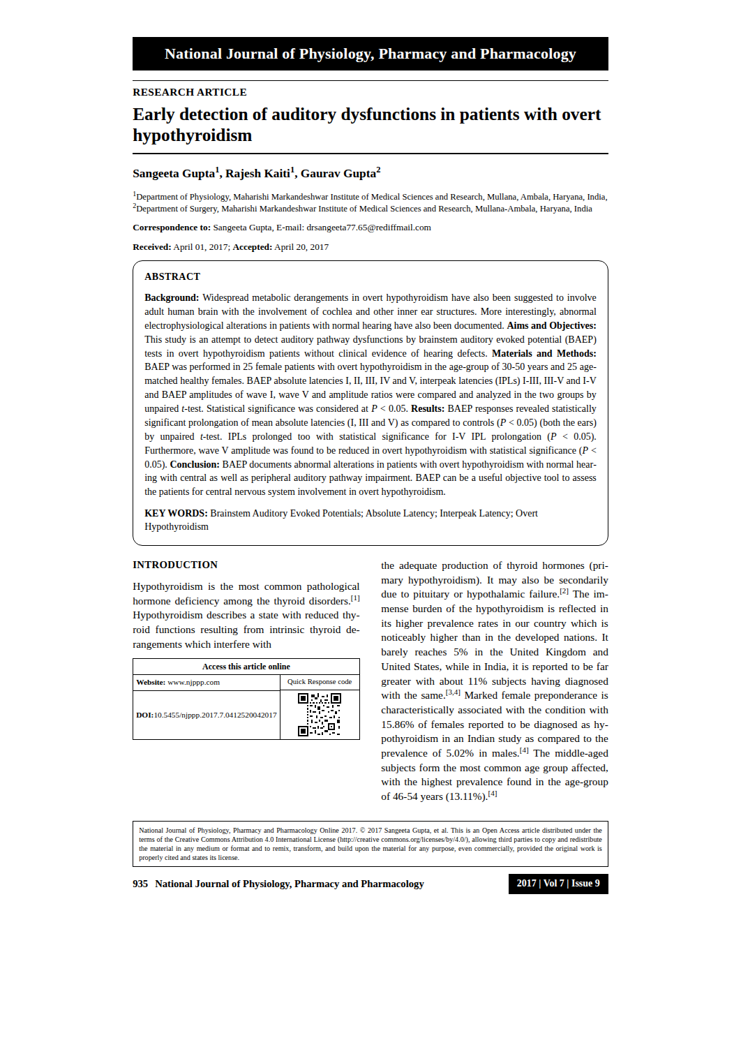National Journal of Physiology, Pharmacy and Pharmacology
RESEARCH ARTICLE
Early detection of auditory dysfunctions in patients with overt hypothyroidism
Sangeeta Gupta1, Rajesh Kaiti1, Gaurav Gupta2
1Department of Physiology, Maharishi Markandeshwar Institute of Medical Sciences and Research, Mullana, Ambala, Haryana, India,
2Department of Surgery, Maharishi Markandeshwar Institute of Medical Sciences and Research, Mullana-Ambala, Haryana, India
Correspondence to: Sangeeta Gupta, E-mail: drsangeeta77.65@rediffmail.com
Received: April 01, 2017; Accepted: April 20, 2017
ABSTRACT
Background: Widespread metabolic derangements in overt hypothyroidism have also been suggested to involve adult human brain with the involvement of cochlea and other inner ear structures. More interestingly, abnormal electrophysiological alterations in patients with normal hearing have also been documented. Aims and Objectives: This study is an attempt to detect auditory pathway dysfunctions by brainstem auditory evoked potential (BAEP) tests in overt hypothyroidism patients without clinical evidence of hearing defects. Materials and Methods: BAEP was performed in 25 female patients with overt hypothyroidism in the age-group of 30-50 years and 25 age-matched healthy females. BAEP absolute latencies I, II, III, IV and V, interpeak latencies (IPLs) I-III, III-V and I-V and BAEP amplitudes of wave I, wave V and amplitude ratios were compared and analyzed in the two groups by unpaired t-test. Statistical significance was considered at P < 0.05. Results: BAEP responses revealed statistically significant prolongation of mean absolute latencies (I, III and V) as compared to controls (P < 0.05) (both the ears) by unpaired t-test. IPLs prolonged too with statistical significance for I-V IPL prolongation (P < 0.05). Furthermore, wave V amplitude was found to be reduced in overt hypothyroidism with statistical significance (P < 0.05). Conclusion: BAEP documents abnormal alterations in patients with overt hypothyroidism with normal hearing with central as well as peripheral auditory pathway impairment. BAEP can be a useful objective tool to assess the patients for central nervous system involvement in overt hypothyroidism.
KEY WORDS: Brainstem Auditory Evoked Potentials; Absolute Latency; Interpeak Latency; Overt Hypothyroidism
INTRODUCTION
Hypothyroidism is the most common pathological hormone deficiency among the thyroid disorders.[1] Hypothyroidism describes a state with reduced thyroid functions resulting from intrinsic thyroid derangements which interfere with
Access this article online
Website: www.njppp.com
DOI: 10.5455/njppp.2017.7.0412520042017
Quick Response code
the adequate production of thyroid hormones (primary hypothyroidism). It may also be secondarily due to pituitary or hypothalamic failure.[2] The immense burden of the hypothyroidism is reflected in its higher prevalence rates in our country which is noticeably higher than in the developed nations. It barely reaches 5% in the United Kingdom and United States, while in India, it is reported to be far greater with about 11% subjects having diagnosed with the same.[3,4] Marked female preponderance is characteristically associated with the condition with 15.86% of females reported to be diagnosed as hypothyroidism in an Indian study as compared to the prevalence of 5.02% in males.[4] The middle-aged subjects form the most common age group affected, with the highest prevalence found in the age-group of 46-54 years (13.11%).[4]
National Journal of Physiology, Pharmacy and Pharmacology Online 2017. © 2017 Sangeeta Gupta, et al. This is an Open Access article distributed under the terms of the Creative Commons Attribution 4.0 International License (http://creative commons.org/licenses/by/4.0/), allowing third parties to copy and redistribute the material in any medium or format and to remix, transform, and build upon the material for any purpose, even commercially, provided the original work is properly cited and states its license.
935 National Journal of Physiology, Pharmacy and Pharmacology
2017 | Vol 7 | Issue 9